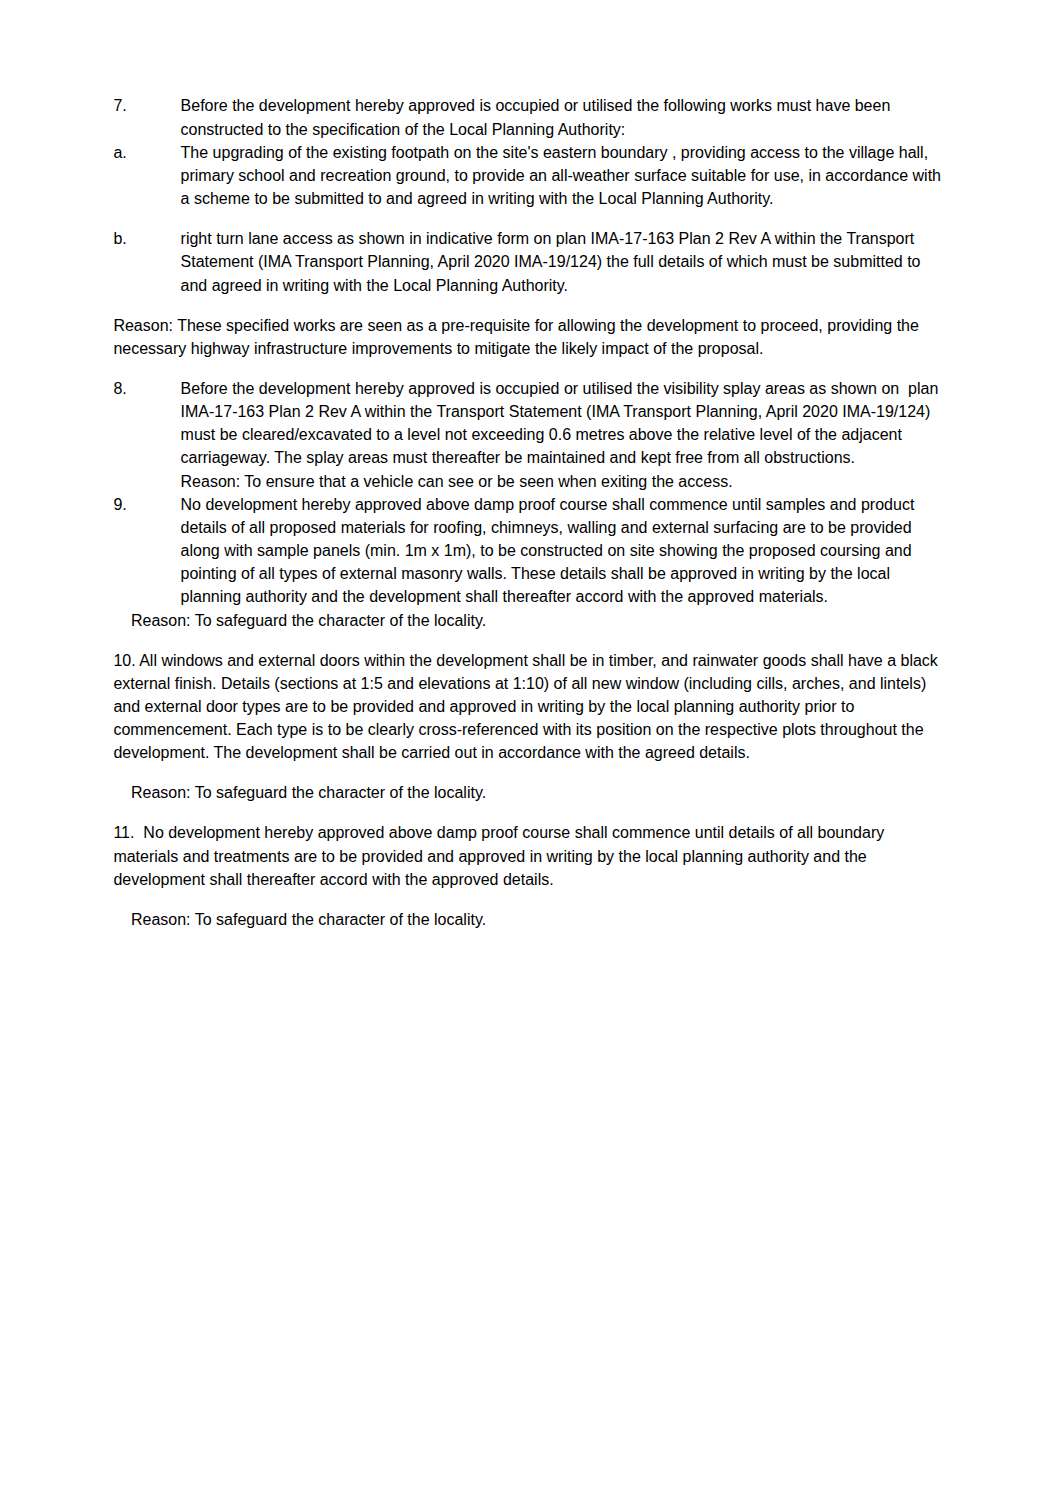7.
Before the development hereby approved is occupied or utilised the following works must have been constructed to the specification of the Local Planning Authority:
a.
The upgrading of the existing footpath on the site's eastern boundary , providing access to the village hall, primary school and recreation ground, to provide an all-weather surface suitable for use, in accordance with a scheme to be submitted to and agreed in writing with the Local Planning Authority.
b.
right turn lane access as shown in indicative form on plan IMA-17-163 Plan 2 Rev A within the Transport Statement (IMA Transport Planning, April 2020 IMA-19/124) the full details of which must be submitted to and agreed in writing with the Local Planning Authority.
Reason: These specified works are seen as a pre-requisite for allowing the development to proceed, providing the necessary highway infrastructure improvements to mitigate the likely impact of the proposal.
8.
Before the development hereby approved is occupied or utilised the visibility splay areas as shown on plan IMA-17-163 Plan 2 Rev A within the Transport Statement (IMA Transport Planning, April 2020 IMA-19/124) must be cleared/excavated to a level not exceeding 0.6 metres above the relative level of the adjacent carriageway. The splay areas must thereafter be maintained and kept free from all obstructions.
Reason: To ensure that a vehicle can see or be seen when exiting the access.
9.
No development hereby approved above damp proof course shall commence until samples and product details of all proposed materials for roofing, chimneys, walling and external surfacing are to be provided along with sample panels (min. 1m x 1m), to be constructed on site showing the proposed coursing and pointing of all types of external masonry walls. These details shall be approved in writing by the local planning authority and the development shall thereafter accord with the approved materials.
Reason: To safeguard the character of the locality.
10. All windows and external doors within the development shall be in timber, and rainwater goods shall have a black external finish. Details (sections at 1:5 and elevations at 1:10) of all new window (including cills, arches, and lintels) and external door types are to be provided and approved in writing by the local planning authority prior to commencement. Each type is to be clearly cross-referenced with its position on the respective plots throughout the development. The development shall be carried out in accordance with the agreed details.
Reason: To safeguard the character of the locality.
11. No development hereby approved above damp proof course shall commence until details of all boundary materials and treatments are to be provided and approved in writing by the local planning authority and the development shall thereafter accord with the approved details.
Reason: To safeguard the character of the locality.